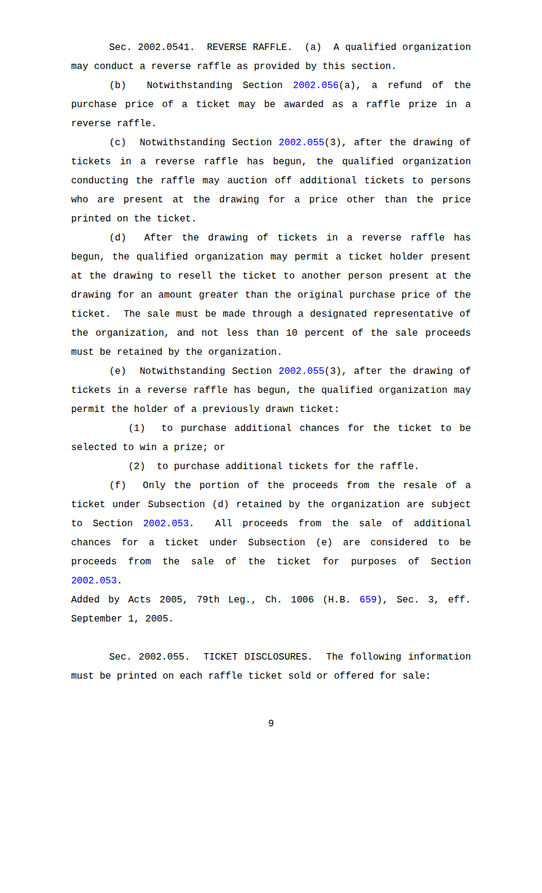Sec. 2002.0541. REVERSE RAFFLE. (a) A qualified organization may conduct a reverse raffle as provided by this section.
(b) Notwithstanding Section 2002.056(a), a refund of the purchase price of a ticket may be awarded as a raffle prize in a reverse raffle.
(c) Notwithstanding Section 2002.055(3), after the drawing of tickets in a reverse raffle has begun, the qualified organization conducting the raffle may auction off additional tickets to persons who are present at the drawing for a price other than the price printed on the ticket.
(d) After the drawing of tickets in a reverse raffle has begun, the qualified organization may permit a ticket holder present at the drawing to resell the ticket to another person present at the drawing for an amount greater than the original purchase price of the ticket. The sale must be made through a designated representative of the organization, and not less than 10 percent of the sale proceeds must be retained by the organization.
(e) Notwithstanding Section 2002.055(3), after the drawing of tickets in a reverse raffle has begun, the qualified organization may permit the holder of a previously drawn ticket:
(1) to purchase additional chances for the ticket to be selected to win a prize; or
(2) to purchase additional tickets for the raffle.
(f) Only the portion of the proceeds from the resale of a ticket under Subsection (d) retained by the organization are subject to Section 2002.053. All proceeds from the sale of additional chances for a ticket under Subsection (e) are considered to be proceeds from the sale of the ticket for purposes of Section 2002.053.
Added by Acts 2005, 79th Leg., Ch. 1006 (H.B. 659), Sec. 3, eff. September 1, 2005.
Sec. 2002.055. TICKET DISCLOSURES. The following information must be printed on each raffle ticket sold or offered for sale:
9